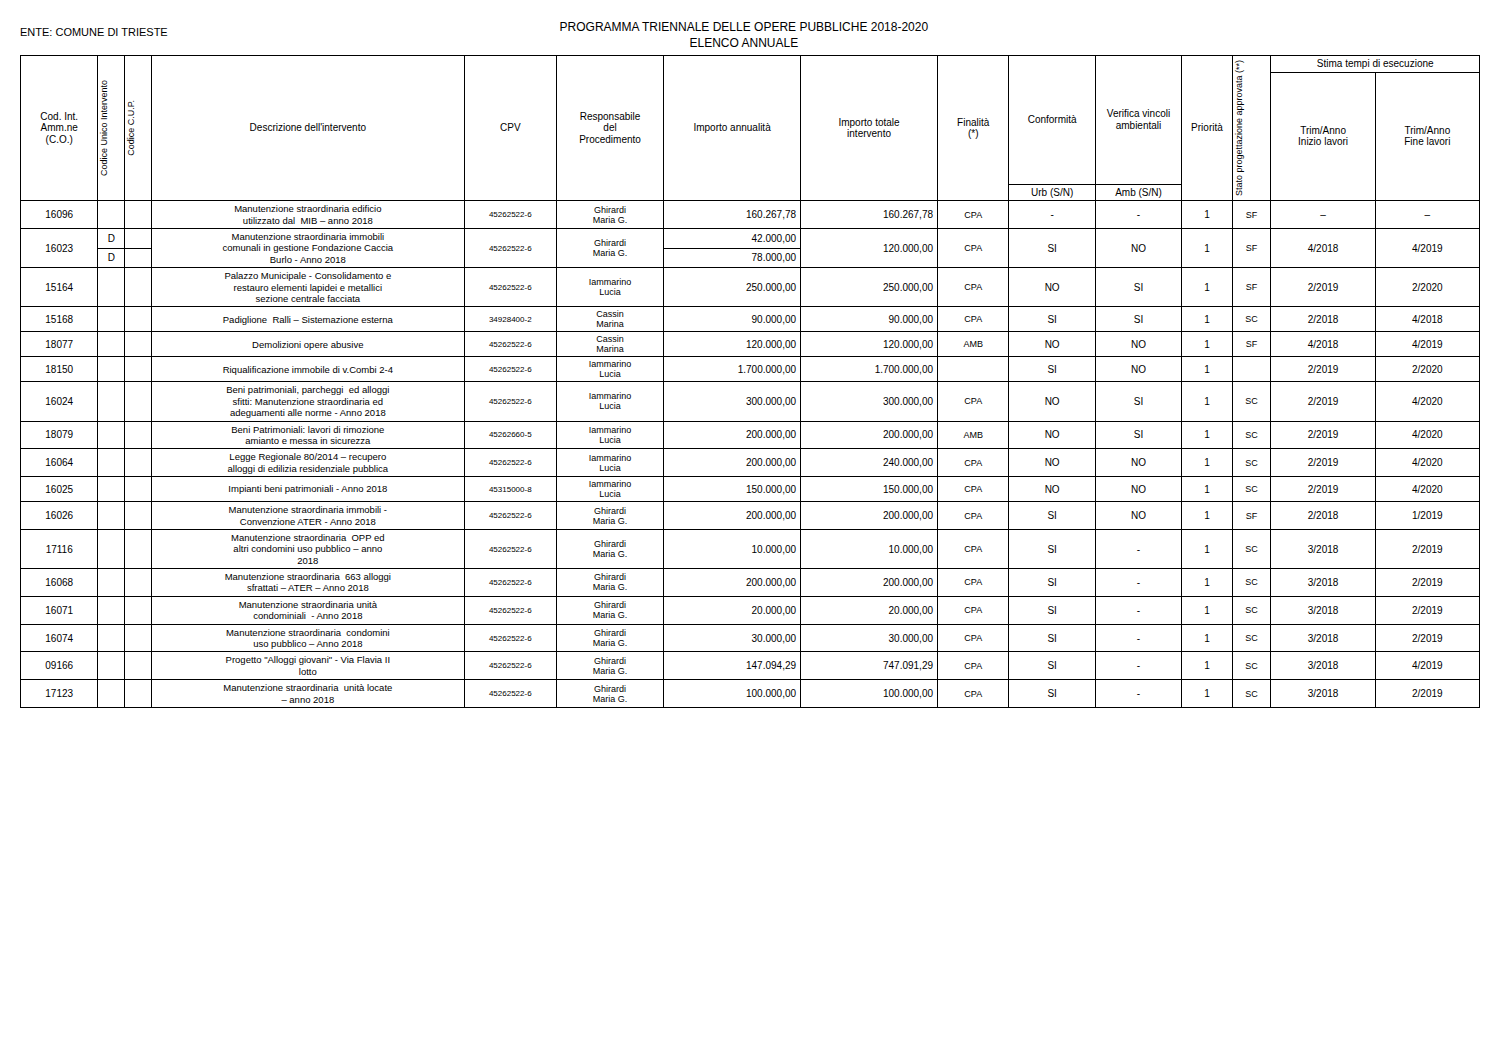ENTE: COMUNE DI TRIESTE
PROGRAMMA TRIENNALE DELLE OPERE PUBBLICHE 2018-2020
ELENCO ANNUALE
| Cod. Int. Amm.ne (C.O.) | Codice Unico Intervento | Codice C.U.P. | Descrizione dell'intervento | CPV | Responsabile del Procedimento | Importo annualità | Importo totale intervento | Finalità (*) | Conformità | Verifica vincoli ambientali | Priorità | Stato progettazione approvata (**) | Stima tempi di esecuzione |
| --- | --- | --- | --- | --- | --- | --- | --- | --- | --- | --- | --- | --- | --- |
| Trim/Anno Inizio lavori | Trim/Anno Fine lavori |
| Urb (S/N) | Amb (S/N) |
| 16096 | | | Manutenzione straordinaria edificio utilizzato dal MIB – anno 2018 | 45262522-6 | Ghirardi Maria G. | 160.267,78 | 160.267,78 | CPA | - | - | 1 | SF | – | – |
| 16023 | D | | Manutenzione straordinaria immobili comunali in gestione Fondazione Caccia Burlo - Anno 2018 | 45262522-6 | Ghirardi Maria G. | 42.000,00 | 120.000,00 | CPA | SI | NO | 1 | SF | 4/2018 | 4/2019 |
| D | | 78.000,00 |
| 15164 | | | Palazzo Municipale - Consolidamento e restauro elementi lapidei e metallici sezione centrale facciata | 45262522-6 | Iammarino Lucia | 250.000,00 | 250.000,00 | CPA | NO | SI | 1 | SF | 2/2019 | 2/2020 |
| 15168 | | | Padiglione Ralli – Sistemazione esterna | 34928400-2 | Cassin Marina | 90.000,00 | 90.000,00 | CPA | SI | SI | 1 | SC | 2/2018 | 4/2018 |
| 18077 | | | Demolizioni opere abusive | 45262522-6 | Cassin Marina | 120.000,00 | 120.000,00 | AMB | NO | NO | 1 | SF | 4/2018 | 4/2019 |
| 18150 | | | Riqualificazione immobile di v.Combi 2-4 | 45262522-6 | Iammarino Lucia | 1.700.000,00 | 1.700.000,00 | | SI | NO | 1 | | 2/2019 | 2/2020 |
| 16024 | | | Beni patrimoniali, parcheggi ed alloggi sfitti: Manutenzione straordinaria ed adeguamenti alle norme - Anno 2018 | 45262522-6 | Iammarino Lucia | 300.000,00 | 300.000,00 | CPA | NO | SI | 1 | SC | 2/2019 | 4/2020 |
| 18079 | | | Beni Patrimoniali: lavori di rimozione amianto e messa in sicurezza | 45262660-5 | Iammarino Lucia | 200.000,00 | 200.000,00 | AMB | NO | SI | 1 | SC | 2/2019 | 4/2020 |
| 16064 | | | Legge Regionale 80/2014 – recupero alloggi di edilizia residenziale pubblica | 45262522-6 | Iammarino Lucia | 200.000,00 | 240.000,00 | CPA | NO | NO | 1 | SC | 2/2019 | 4/2020 |
| 16025 | | | Impianti beni patrimoniali - Anno 2018 | 45315000-8 | Iammarino Lucia | 150.000,00 | 150.000,00 | CPA | NO | NO | 1 | SC | 2/2019 | 4/2020 |
| 16026 | | | Manutenzione straordinaria immobili - Convenzione ATER - Anno 2018 | 45262522-6 | Ghirardi Maria G. | 200.000,00 | 200.000,00 | CPA | SI | NO | 1 | SF | 2/2018 | 1/2019 |
| 17116 | | | Manutenzione straordinaria OPP ed altri condomini uso pubblico – anno 2018 | 45262522-6 | Ghirardi Maria G. | 10.000,00 | 10.000,00 | CPA | SI | - | 1 | SC | 3/2018 | 2/2019 |
| 16068 | | | Manutenzione straordinaria 663 alloggi sfrattati – ATER – Anno 2018 | 45262522-6 | Ghirardi Maria G. | 200.000,00 | 200.000,00 | CPA | SI | - | 1 | SC | 3/2018 | 2/2019 |
| 16071 | | | Manutenzione straordinaria unità condominiali - Anno 2018 | 45262522-6 | Ghirardi Maria G. | 20.000,00 | 20.000,00 | CPA | SI | - | 1 | SC | 3/2018 | 2/2019 |
| 16074 | | | Manutenzione straordinaria condomini uso pubblico – Anno 2018 | 45262522-6 | Ghirardi Maria G. | 30.000,00 | 30.000,00 | CPA | SI | - | 1 | SC | 3/2018 | 2/2019 |
| 09166 | | | Progetto "Alloggi giovani" - Via Flavia II lotto | 45262522-6 | Ghirardi Maria G. | 147.094,29 | 747.091,29 | CPA | SI | - | 1 | SC | 3/2018 | 4/2019 |
| 17123 | | | Manutenzione straordinaria unità locate – anno 2018 | 45262522-6 | Ghirardi Maria G. | 100.000,00 | 100.000,00 | CPA | SI | - | 1 | SC | 3/2018 | 2/2019 |